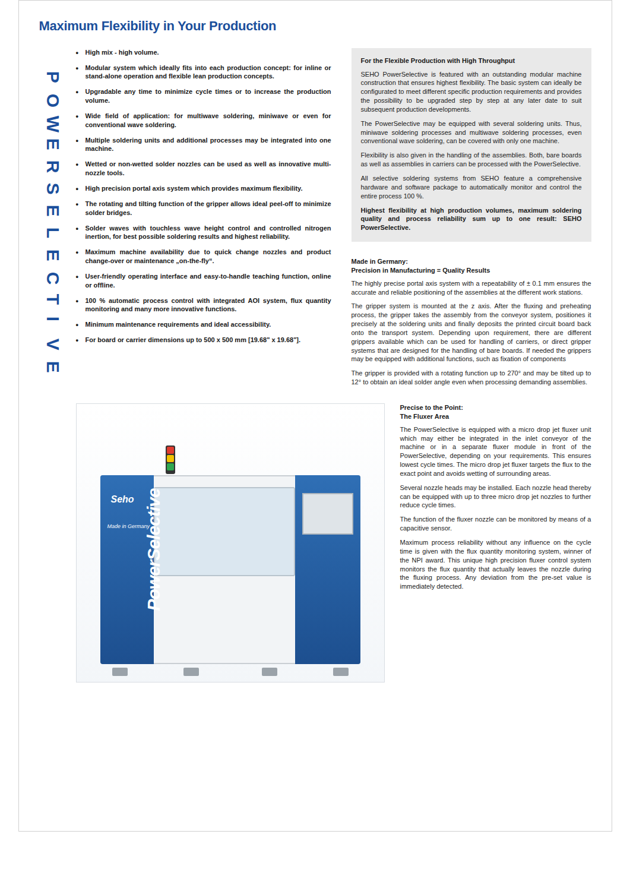Maximum Flexibility in Your Production
POWERSELECTIVE
High mix - high volume.
Modular system which ideally fits into each production concept: for inline or stand-alone operation and flexible lean production concepts.
Upgradable any time to minimize cycle times or to increase the production volume.
Wide field of application: for multiwave soldering, miniwave or even for conventional wave soldering.
Multiple soldering units and additional processes may be integrated into one machine.
Wetted or non-wetted solder nozzles can be used as well as innovative multi-nozzle tools.
High precision portal axis system which provides maximum flexibility.
The rotating and tilting function of the gripper allows ideal peel-off to minimize solder bridges.
Solder waves with touchless wave height control and controlled nitrogen inertion, for best possible soldering results and highest reliability.
Maximum machine availability due to quick change nozzles and product change-over or maintenance „on-the-fly“.
User-friendly operating interface and easy-to-handle teaching function, online or offline.
100 % automatic process control with integrated AOI system, flux quantity monitoring and many more innovative functions.
Minimum maintenance requirements and ideal accessibility.
For board or carrier dimensions up to 500 x 500 mm [19.68" x 19.68"].
For the Flexible Production with High Throughput
SEHO PowerSelective is featured with an outstanding modular machine construction that ensures highest flexibility. The basic system can ideally be configurated to meet different specific production requirements and provides the possibility to be upgraded step by step at any later date to suit subsequent production developments.
The PowerSelective may be equipped with several soldering units. Thus, miniwave soldering processes and multiwave soldering processes, even conventional wave soldering, can be covered with only one machine.
Flexibility is also given in the handling of the assemblies. Both, bare boards as well as assemblies in carriers can be processed with the PowerSelective.
All selective soldering systems from SEHO feature a comprehensive hardware and software package to automatically monitor and control the entire process 100 %.
Highest flexibility at high production volumes, maximum soldering quality and process reliability sum up to one result: SEHO PowerSelective.
Made in Germany:
Precision in Manufacturing = Quality Results
The highly precise portal axis system with a repeatability of ± 0.1 mm ensures the accurate and reliable positioning of the assemblies at the different work stations.
The gripper system is mounted at the z axis. After the fluxing and preheating process, the gripper takes the assembly from the conveyor system, positiones it precisely at the soldering units and finally deposits the printed circuit board back onto the transport system. Depending upon requirement, there are different grippers available which can be used for handling of carriers, or direct gripper systems that are designed for the handling of bare boards. If needed the grippers may be equipped with additional functions, such as fixation of components
The gripper is provided with a rotating function up to 270° and may be tilted up to 12° to obtain an ideal solder angle even when processing demanding assemblies.
Seho
Made in Germany
PowerSelective
Precise to the Point:
The Fluxer Area
The PowerSelective is equipped with a micro drop jet fluxer unit which may either be integrated in the inlet conveyor of the machine or in a separate fluxer module in front of the PowerSelective, depending on your requirements. This ensures lowest cycle times. The micro drop jet fluxer targets the flux to the exact point and avoids wetting of surrounding areas.
Several nozzle heads may be installed. Each nozzle head thereby can be equipped with up to three micro drop jet nozzles to further reduce cycle times.
The function of the fluxer nozzle can be monitored by means of a capacitive sensor.
Maximum process reliability without any influence on the cycle time is given with the flux quantity monitoring system, winner of the NPI award. This unique high precision fluxer control system monitors the flux quantity that actually leaves the nozzle during the fluxing process. Any deviation from the pre-set value is immediately detected.